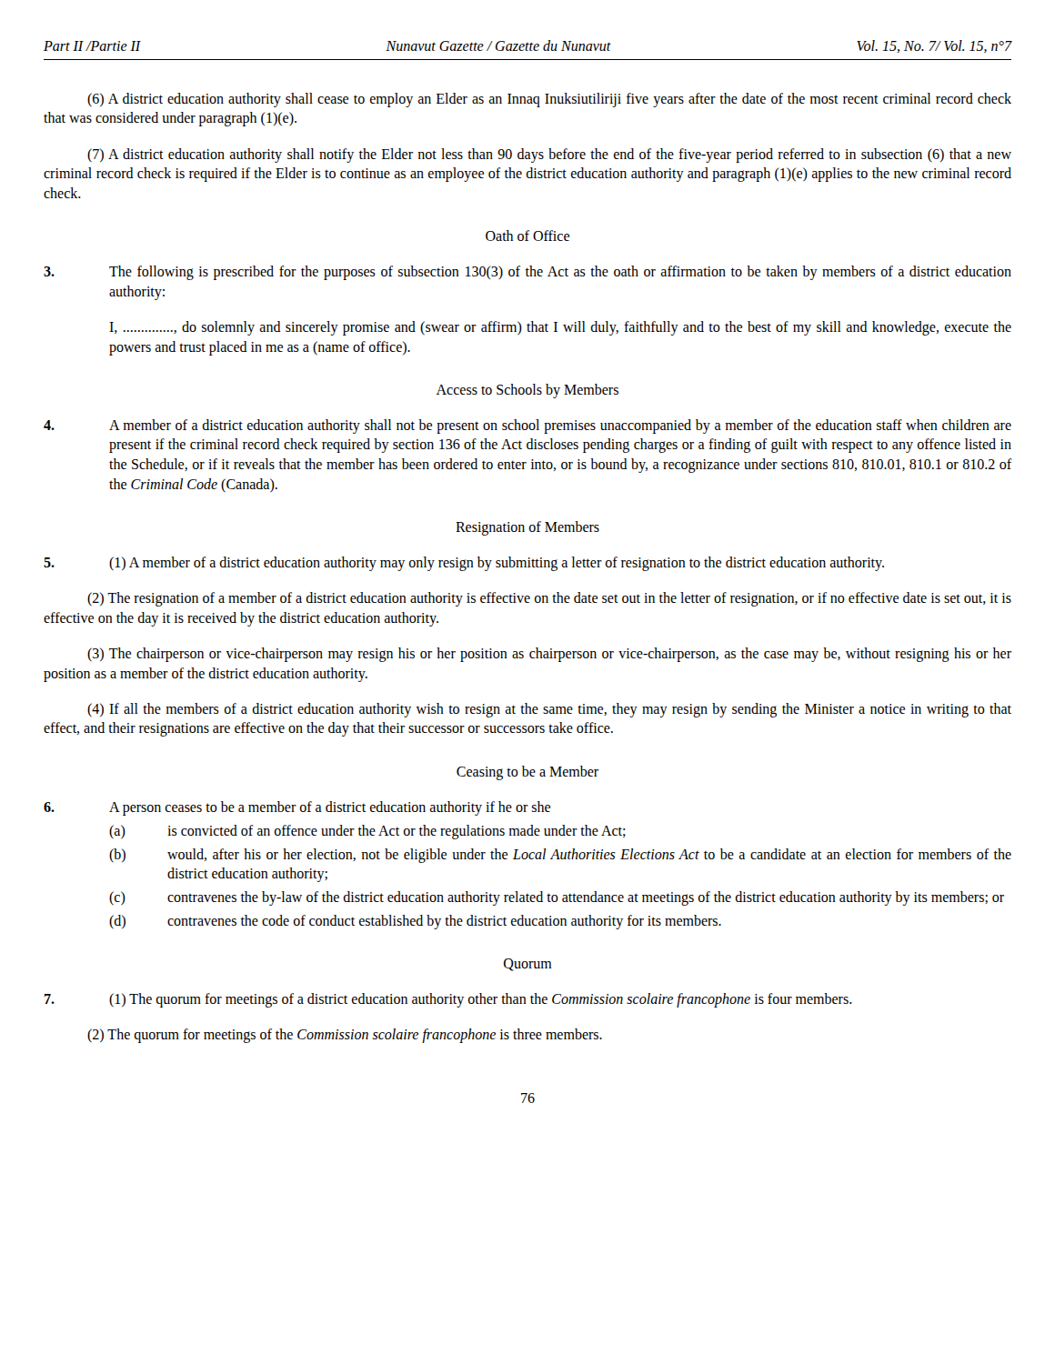Part II /Partie II Nunavut Gazette / Gazette du Nunavut Vol. 15, No. 7/ Vol. 15, n°7
(6) A district education authority shall cease to employ an Elder as an Innaq Inuksiutiliriji five years after the date of the most recent criminal record check that was considered under paragraph (1)(e).
(7) A district education authority shall notify the Elder not less than 90 days before the end of the five-year period referred to in subsection (6) that a new criminal record check is required if the Elder is to continue as an employee of the district education authority and paragraph (1)(e) applies to the new criminal record check.
Oath of Office
3. The following is prescribed for the purposes of subsection 130(3) of the Act as the oath or affirmation to be taken by members of a district education authority:
I, .............., do solemnly and sincerely promise and (swear or affirm) that I will duly, faithfully and to the best of my skill and knowledge, execute the powers and trust placed in me as a (name of office).
Access to Schools by Members
4. A member of a district education authority shall not be present on school premises unaccompanied by a member of the education staff when children are present if the criminal record check required by section 136 of the Act discloses pending charges or a finding of guilt with respect to any offence listed in the Schedule, or if it reveals that the member has been ordered to enter into, or is bound by, a recognizance under sections 810, 810.01, 810.1 or 810.2 of the Criminal Code (Canada).
Resignation of Members
5. (1) A member of a district education authority may only resign by submitting a letter of resignation to the district education authority.
(2) The resignation of a member of a district education authority is effective on the date set out in the letter of resignation, or if no effective date is set out, it is effective on the day it is received by the district education authority.
(3) The chairperson or vice-chairperson may resign his or her position as chairperson or vice-chairperson, as the case may be, without resigning his or her position as a member of the district education authority.
(4) If all the members of a district education authority wish to resign at the same time, they may resign by sending the Minister a notice in writing to that effect, and their resignations are effective on the day that their successor or successors take office.
Ceasing to be a Member
6. A person ceases to be a member of a district education authority if he or she
(a) is convicted of an offence under the Act or the regulations made under the Act;
(b) would, after his or her election, not be eligible under the Local Authorities Elections Act to be a candidate at an election for members of the district education authority;
(c) contravenes the by-law of the district education authority related to attendance at meetings of the district education authority by its members; or
(d) contravenes the code of conduct established by the district education authority for its members.
Quorum
7. (1) The quorum for meetings of a district education authority other than the Commission scolaire francophone is four members.
(2) The quorum for meetings of the Commission scolaire francophone is three members.
76